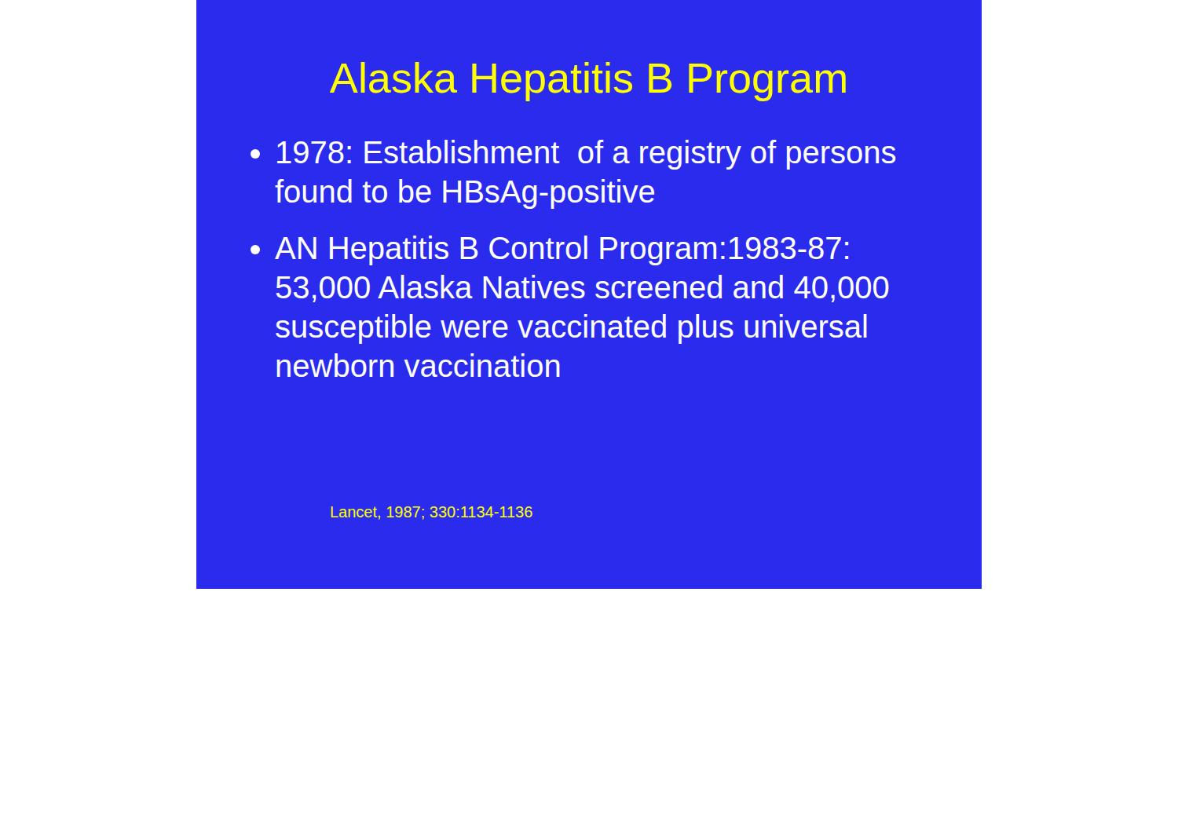Alaska Hepatitis B Program
1978: Establishment of a registry of persons found to be HBsAg-positive
AN Hepatitis B Control Program:1983-87: 53,000 Alaska Natives screened and 40,000 susceptible were vaccinated plus universal newborn vaccination
Lancet, 1987; 330:1134-1136